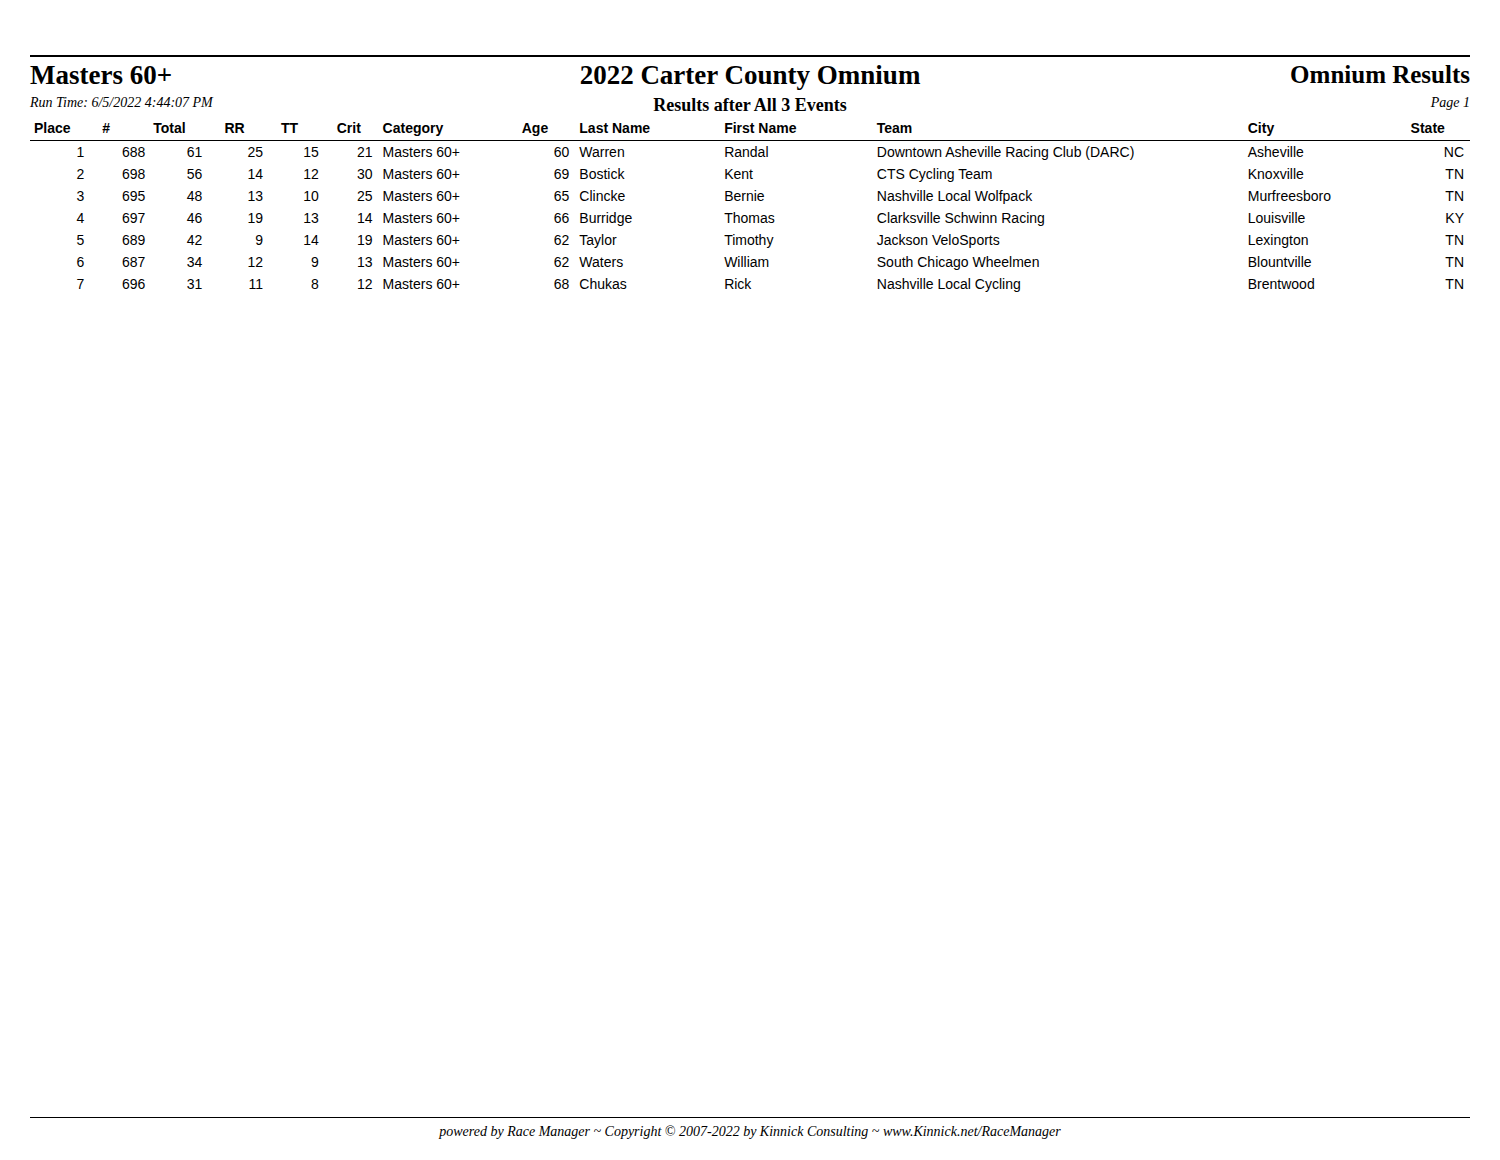Masters 60+
Run Time: 6/5/2022 4:44:07 PM
2022 Carter County Omnium
Results after All 3 Events
Omnium Results
Page 1
| Place | # | Total | RR | TT | Crit | Category | Age | Last Name | First Name | Team | City | State |
| --- | --- | --- | --- | --- | --- | --- | --- | --- | --- | --- | --- | --- |
| 1 | 688 | 61 | 25 | 15 | 21 | Masters 60+ | 60 | Warren | Randal | Downtown Asheville Racing Club (DARC) | Asheville | NC |
| 2 | 698 | 56 | 14 | 12 | 30 | Masters 60+ | 69 | Bostick | Kent | CTS Cycling Team | Knoxville | TN |
| 3 | 695 | 48 | 13 | 10 | 25 | Masters 60+ | 65 | Clincke | Bernie | Nashville Local Wolfpack | Murfreesboro | TN |
| 4 | 697 | 46 | 19 | 13 | 14 | Masters 60+ | 66 | Burridge | Thomas | Clarksville Schwinn Racing | Louisville | KY |
| 5 | 689 | 42 | 9 | 14 | 19 | Masters 60+ | 62 | Taylor | Timothy | Jackson VeloSports | Lexington | TN |
| 6 | 687 | 34 | 12 | 9 | 13 | Masters 60+ | 62 | Waters | William | South Chicago Wheelmen | Blountville | TN |
| 7 | 696 | 31 | 11 | 8 | 12 | Masters 60+ | 68 | Chukas | Rick | Nashville Local Cycling | Brentwood | TN |
powered by Race Manager ~ Copyright © 2007-2022 by Kinnick Consulting ~ www.Kinnick.net/RaceManager